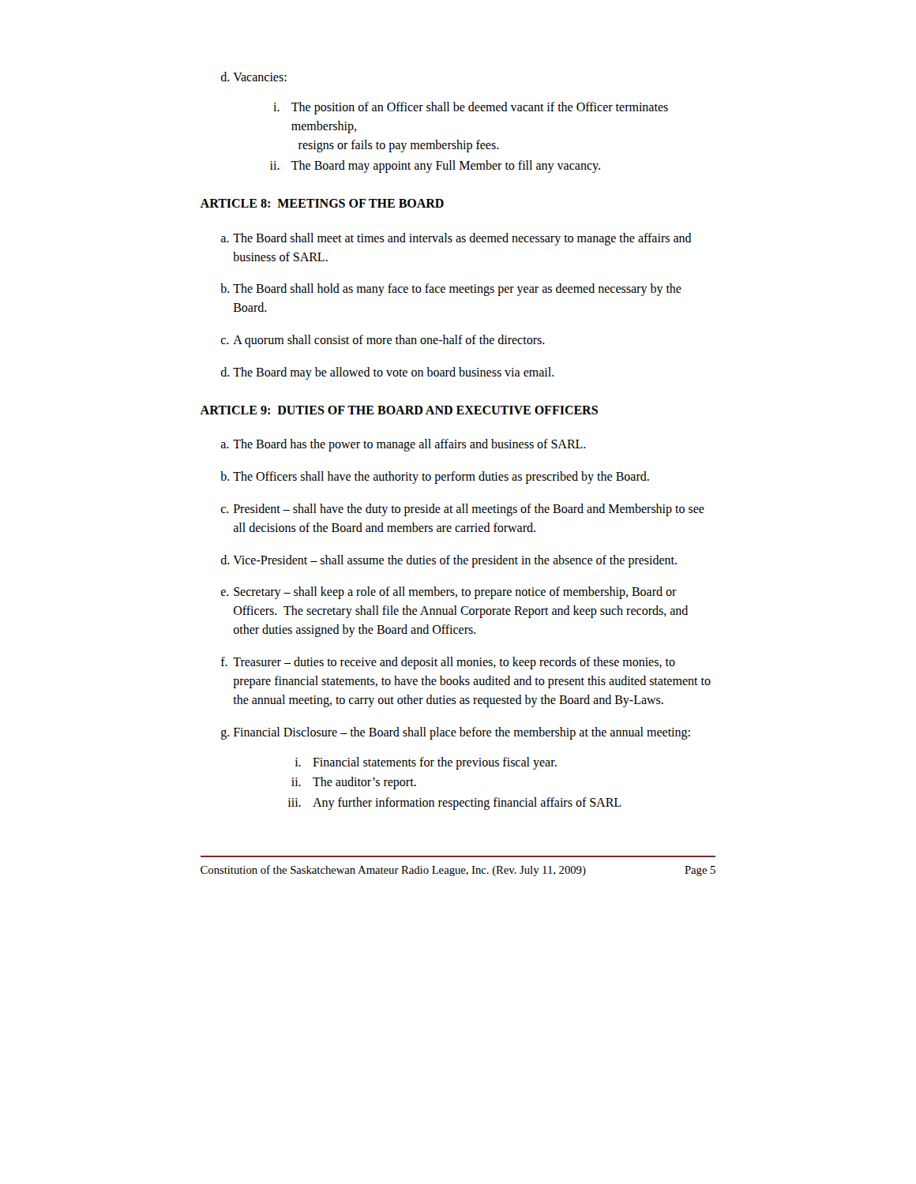d. Vacancies:
i. The position of an Officer shall be deemed vacant if the Officer terminates membership,resigns or fails to pay membership fees.
ii. The Board may appoint any Full Member to fill any vacancy.
Article 8: Meetings of the Board
a. The Board shall meet at times and intervals as deemed necessary to manage the affairs and business of SARL.
b. The Board shall hold as many face to face meetings per year as deemed necessary by the Board.
c. A quorum shall consist of more than one-half of the directors.
d. The Board may be allowed to vote on board business via email.
Article 9: Duties of the Board and Executive Officers
a. The Board has the power to manage all affairs and business of SARL.
b. The Officers shall have the authority to perform duties as prescribed by the Board.
c. President – shall have the duty to preside at all meetings of the Board and Membership to see all decisions of the Board and members are carried forward.
d. Vice-President – shall assume the duties of the president in the absence of the president.
e. Secretary – shall keep a role of all members, to prepare notice of membership, Board or Officers. The secretary shall file the Annual Corporate Report and keep such records, and other duties assigned by the Board and Officers.
f. Treasurer – duties to receive and deposit all monies, to keep records of these monies, to prepare financial statements, to have the books audited and to present this audited statement to the annual meeting, to carry out other duties as requested by the Board and By-Laws.
g. Financial Disclosure – the Board shall place before the membership at the annual meeting:
i. Financial statements for the previous fiscal year.
ii. The auditor’s report.
iii. Any further information respecting financial affairs of SARL
Constitution of the Saskatchewan Amateur Radio League, Inc. (Rev. July 11, 2009) Page 5